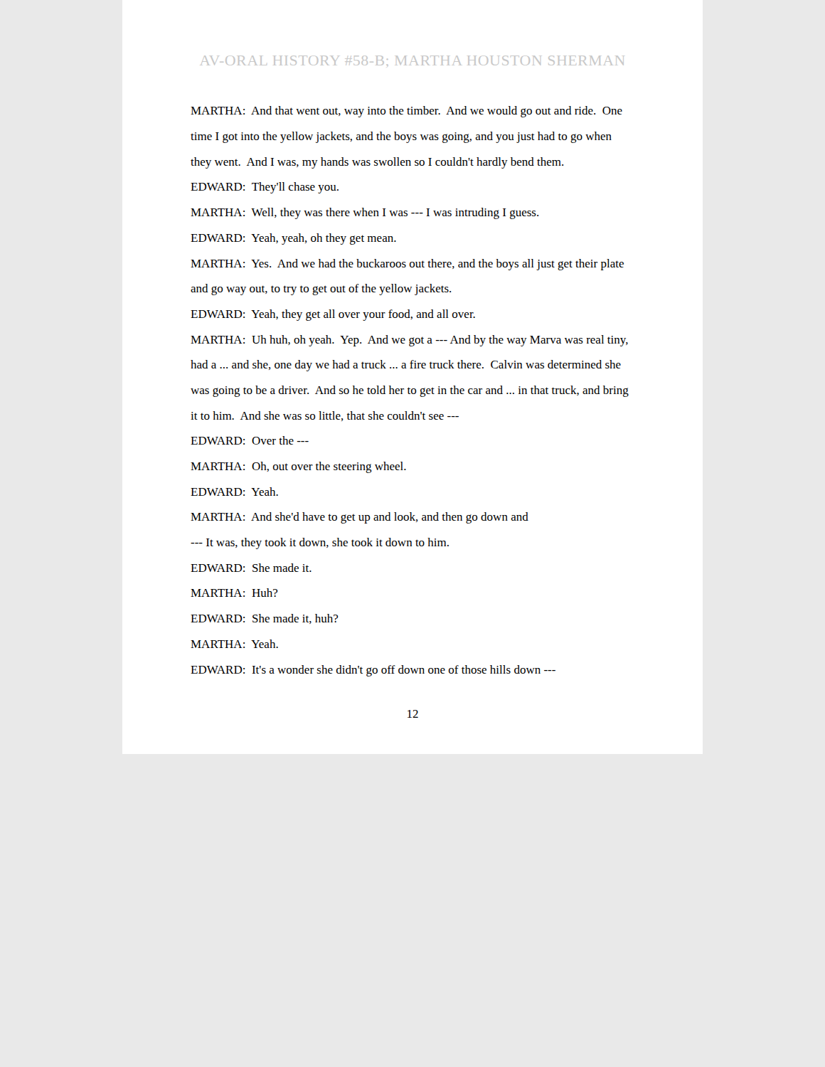AV-ORAL HISTORY #58-B; MARTHA HOUSTON SHERMAN
MARTHA: And that went out, way into the timber. And we would go out and ride. One time I got into the yellow jackets, and the boys was going, and you just had to go when they went. And I was, my hands was swollen so I couldn't hardly bend them.
EDWARD: They'll chase you.
MARTHA: Well, they was there when I was --- I was intruding I guess.
EDWARD: Yeah, yeah, oh they get mean.
MARTHA: Yes. And we had the buckaroos out there, and the boys all just get their plate and go way out, to try to get out of the yellow jackets.
EDWARD: Yeah, they get all over your food, and all over.
MARTHA: Uh huh, oh yeah. Yep. And we got a --- And by the way Marva was real tiny, had a ... and she, one day we had a truck ... a fire truck there. Calvin was determined she was going to be a driver. And so he told her to get in the car and ... in that truck, and bring it to him. And she was so little, that she couldn't see ---
EDWARD: Over the ---
MARTHA: Oh, out over the steering wheel.
EDWARD: Yeah.
MARTHA: And she'd have to get up and look, and then go down and
--- It was, they took it down, she took it down to him.
EDWARD: She made it.
MARTHA: Huh?
EDWARD: She made it, huh?
MARTHA: Yeah.
EDWARD: It's a wonder she didn't go off down one of those hills down ---
12